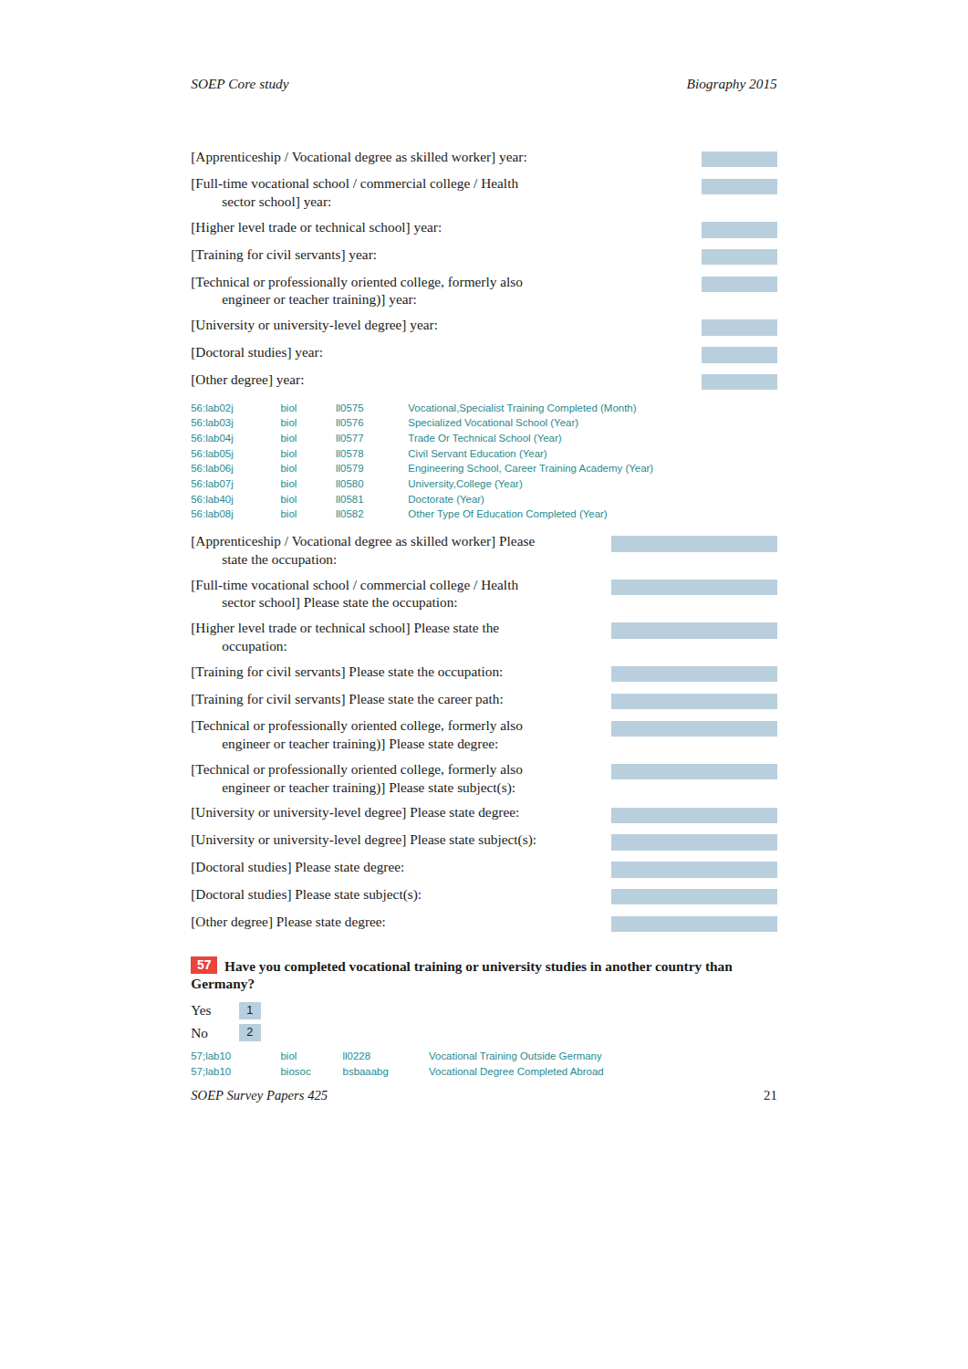SOEP Core study
Biography 2015
[Apprenticeship / Vocational degree as skilled worker] year:
[Full-time vocational school / commercial college / Healthsector school] year:
[Higher level trade or technical school] year:
[Training for civil servants] year:
[Technical or professionally oriented college, formerly alsoengineer or teacher training)] year:
[University or university-level degree] year:
[Doctoral studies] year:
[Other degree] year:
| 56:lab02j | biol | ll0575 | Vocational,Specialist Training Completed (Month) |
| 56:lab03j | biol | ll0576 | Specialized Vocational School (Year) |
| 56:lab04j | biol | ll0577 | Trade Or Technical School (Year) |
| 56:lab05j | biol | ll0578 | Civil Servant Education (Year) |
| 56:lab06j | biol | ll0579 | Engineering School, Career Training Academy (Year) |
| 56:lab07j | biol | ll0580 | University,College (Year) |
| 56:lab40j | biol | ll0581 | Doctorate (Year) |
| 56:lab08j | biol | ll0582 | Other Type Of Education Completed (Year) |
[Apprenticeship / Vocational degree as skilled worker] Pleasestate the occupation:
[Full-time vocational school / commercial college / Healthsector school] Please state the occupation:
[Higher level trade or technical school] Please state theoccupation:
[Training for civil servants] Please state the occupation:
[Training for civil servants] Please state the career path:
[Technical or professionally oriented college, formerly alsoengineer or teacher training)] Please state degree:
[Technical or professionally oriented college, formerly alsoengineer or teacher training)] Please state subject(s):
[University or university-level degree] Please state degree:
[University or university-level degree] Please state subject(s):
[Doctoral studies] Please state degree:
[Doctoral studies] Please state subject(s):
[Other degree] Please state degree:
57 Have you completed vocational training or university studies in another country than Germany?
Yes
1
No
2
| 57;lab10 | biol | ll0228 | Vocational Training Outside Germany |
| 57;lab10 | biosoc | bsbaaabg | Vocational Degree Completed Abroad |
SOEP Survey Papers 425
21